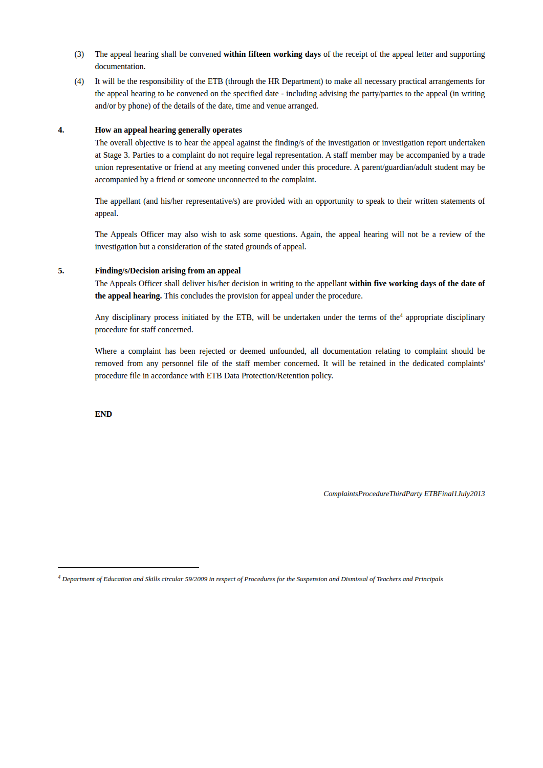(3) The appeal hearing shall be convened within fifteen working days of the receipt of the appeal letter and supporting documentation.
(4) It will be the responsibility of the ETB (through the HR Department) to make all necessary practical arrangements for the appeal hearing to be convened on the specified date - including advising the party/parties to the appeal (in writing and/or by phone) of the details of the date, time and venue arranged.
4.
How an appeal hearing generally operates
The overall objective is to hear the appeal against the finding/s of the investigation or investigation report undertaken at Stage 3. Parties to a complaint do not require legal representation. A staff member may be accompanied by a trade union representative or friend at any meeting convened under this procedure. A parent/guardian/adult student may be accompanied by a friend or someone unconnected to the complaint.
The appellant (and his/her representative/s) are provided with an opportunity to speak to their written statements of appeal.
The Appeals Officer may also wish to ask some questions. Again, the appeal hearing will not be a review of the investigation but a consideration of the stated grounds of appeal.
5.
Finding/s/Decision arising from an appeal
The Appeals Officer shall deliver his/her decision in writing to the appellant within five working days of the date of the appeal hearing. This concludes the provision for appeal under the procedure.
Any disciplinary process initiated by the ETB, will be undertaken under the terms of the4 appropriate disciplinary procedure for staff concerned.
Where a complaint has been rejected or deemed unfounded, all documentation relating to complaint should be removed from any personnel file of the staff member concerned. It will be retained in the dedicated complaints' procedure file in accordance with ETB Data Protection/Retention policy.
END
ComplaintsProcedureThirdParty ETBFinal1July2013
4 Department of Education and Skills circular 59/2009 in respect of Procedures for the Suspension and Dismissal of Teachers and Principals